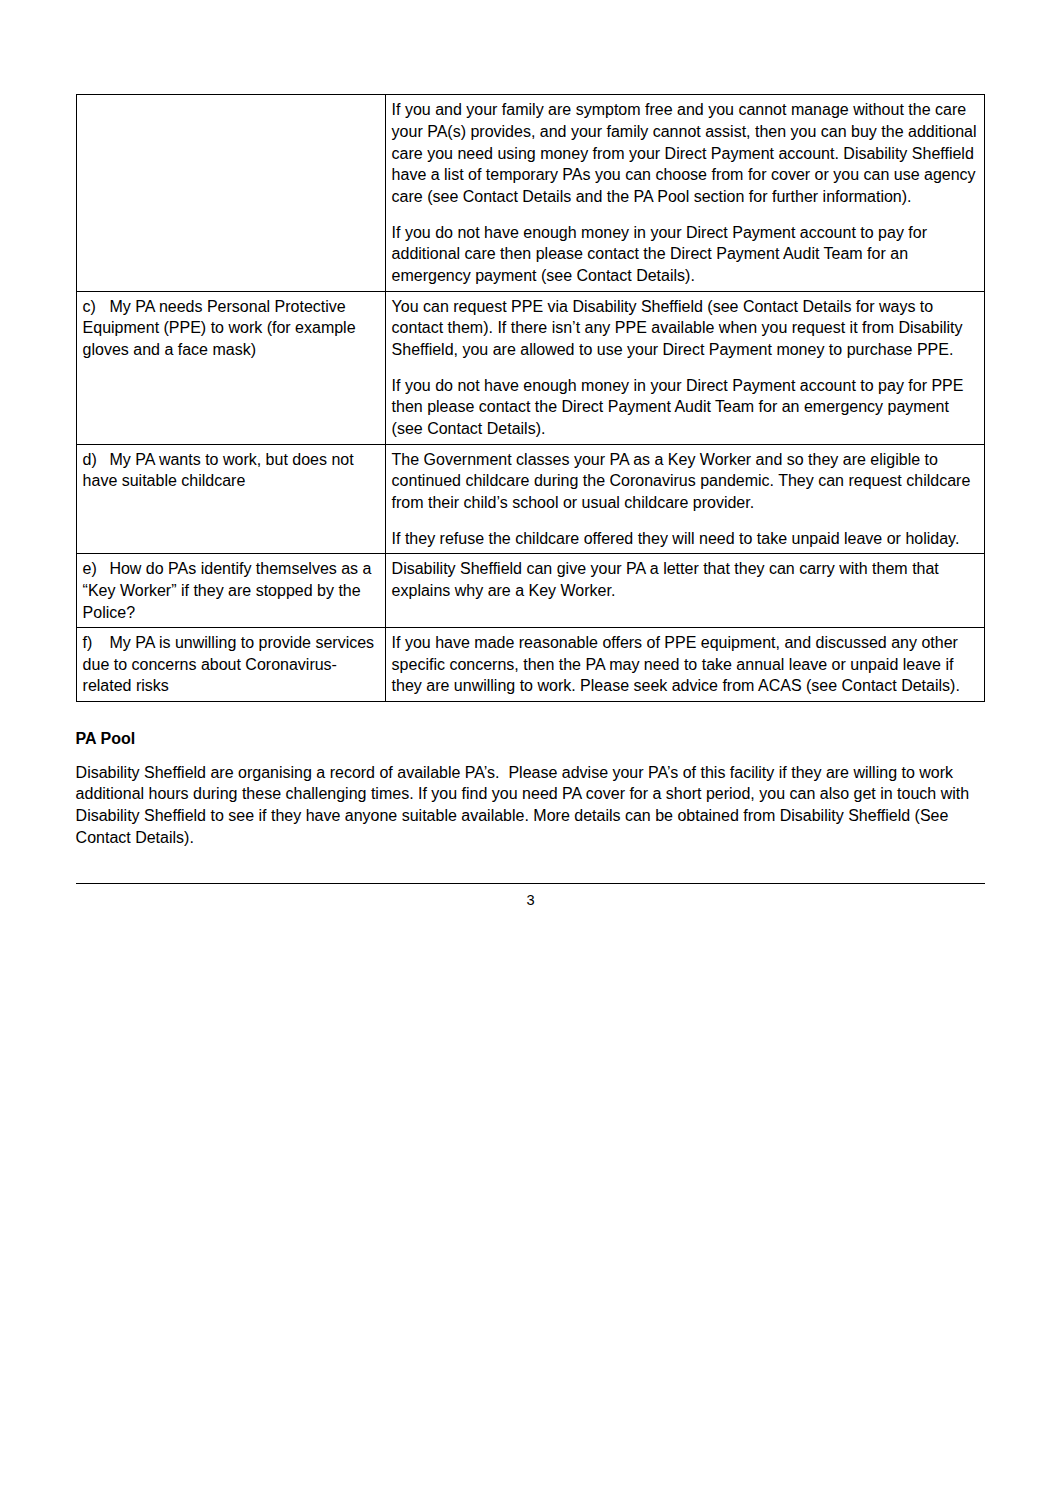| | If you and your family are symptom free and you cannot manage without the care your PA(s) provides, and your family cannot assist, then you can buy the additional care you need using money from your Direct Payment account. Disability Sheffield have a list of temporary PAs you can choose from for cover or you can use agency care (see Contact Details and the PA Pool section for further information). If you do not have enough money in your Direct Payment account to pay for additional care then please contact the Direct Payment Audit Team for an emergency payment (see Contact Details). |
| c) My PA needs Personal Protective Equipment (PPE) to work (for example gloves and a face mask) | You can request PPE via Disability Sheffield (see Contact Details for ways to contact them). If there isn’t any PPE available when you request it from Disability Sheffield, you are allowed to use your Direct Payment money to purchase PPE. If you do not have enough money in your Direct Payment account to pay for PPE then please contact the Direct Payment Audit Team for an emergency payment (see Contact Details). |
| d) My PA wants to work, but does not have suitable childcare | The Government classes your PA as a Key Worker and so they are eligible to continued childcare during the Coronavirus pandemic. They can request childcare from their child’s school or usual childcare provider. If they refuse the childcare offered they will need to take unpaid leave or holiday. |
| e) How do PAs identify themselves as a “Key Worker” if they are stopped by the Police? | Disability Sheffield can give your PA a letter that they can carry with them that explains why are a Key Worker. |
| f) My PA is unwilling to provide services due to concerns about Coronavirus-related risks | If you have made reasonable offers of PPE equipment, and discussed any other specific concerns, then the PA may need to take annual leave or unpaid leave if they are unwilling to work. Please seek advice from ACAS (see Contact Details). |
PA Pool
Disability Sheffield are organising a record of available PA’s. Please advise your PA’s of this facility if they are willing to work additional hours during these challenging times. If you find you need PA cover for a short period, you can also get in touch with Disability Sheffield to see if they have anyone suitable available. More details can be obtained from Disability Sheffield (See Contact Details).
3